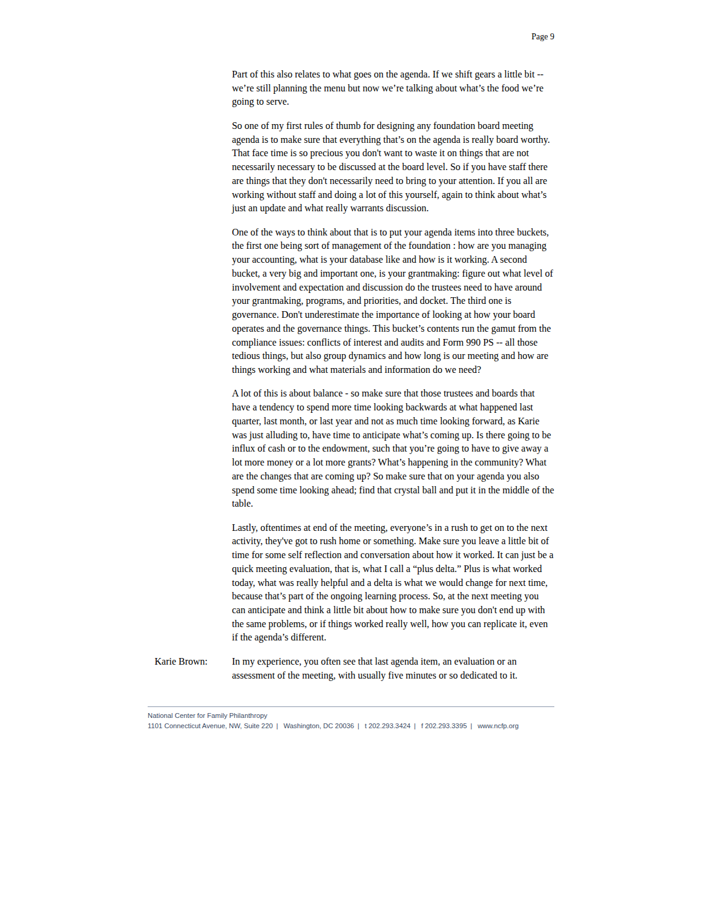Page 9
Part of this also relates to what goes on the agenda. If we shift gears a little bit -- we’re still planning the menu but now we’re talking about what’s the food we’re going to serve.
So one of my first rules of thumb for designing any foundation board meeting agenda is to make sure that everything that’s on the agenda is really board worthy. That face time is so precious you don't want to waste it on things that are not necessarily necessary to be discussed at the board level. So if you have staff there are things that they don't necessarily need to bring to your attention. If you all are working without staff and doing a lot of this yourself, again to think about what’s just an update and what really warrants discussion.
One of the ways to think about that is to put your agenda items into three buckets, the first one being sort of management of the foundation : how are you managing your accounting, what is your database like and how is it working. A second bucket, a very big and important one, is your grantmaking: figure out what level of involvement and expectation and discussion do the trustees need to have around your grantmaking, programs, and priorities, and docket. The third one is governance. Don't underestimate the importance of looking at how your board operates and the governance things. This bucket’s contents run the gamut from the compliance issues: conflicts of interest and audits and Form 990 PS -- all those tedious things, but also group dynamics and how long is our meeting and how are things working and what materials and information do we need?
A lot of this is about balance - so make sure that those trustees and boards that have a tendency to spend more time looking backwards at what happened last quarter, last month, or last year and not as much time looking forward, as Karie was just alluding to, have time to anticipate what’s coming up. Is there going to be influx of cash or to the endowment, such that you’re going to have to give away a lot more money or a lot more grants? What’s happening in the community? What are the changes that are coming up? So make sure that on your agenda you also spend some time looking ahead; find that crystal ball and put it in the middle of the table.
Lastly, oftentimes at end of the meeting, everyone’s in a rush to get on to the next activity, they've got to rush home or something. Make sure you leave a little bit of time for some self reflection and conversation about how it worked. It can just be a quick meeting evaluation, that is, what I call a “plus delta.” Plus is what worked today, what was really helpful and a delta is what we would change for next time, because that’s part of the ongoing learning process. So, at the next meeting you can anticipate and think a little bit about how to make sure you don't end up with the same problems, or if things worked really well, how you can replicate it, even if the agenda’s different.
Karie Brown:
In my experience, you often see that last agenda item, an evaluation or an assessment of the meeting, with usually five minutes or so dedicated to it.
National Center for Family Philanthropy
1101 Connecticut Avenue, NW, Suite 220| Washington, DC 20036| t 202.293.3424| f 202.293.3395| www.ncfp.org